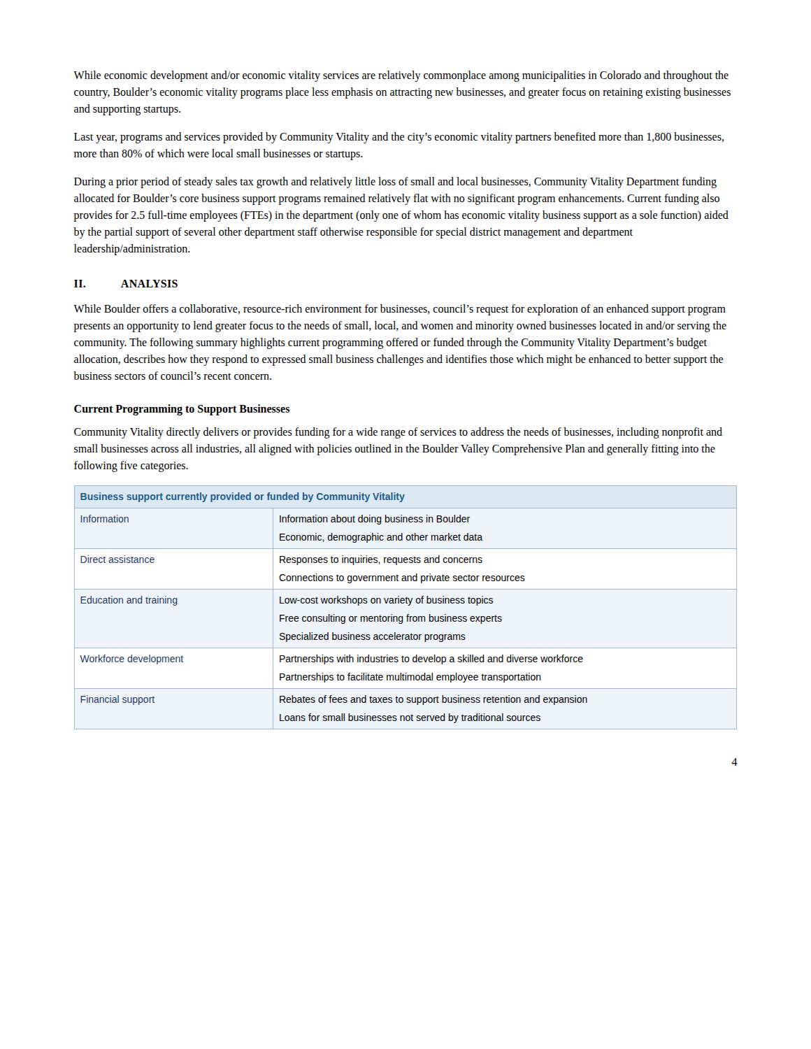While economic development and/or economic vitality services are relatively commonplace among municipalities in Colorado and throughout the country, Boulder’s economic vitality programs place less emphasis on attracting new businesses, and greater focus on retaining existing businesses and supporting startups.
Last year, programs and services provided by Community Vitality and the city’s economic vitality partners benefited more than 1,800 businesses, more than 80% of which were local small businesses or startups.
During a prior period of steady sales tax growth and relatively little loss of small and local businesses, Community Vitality Department funding allocated for Boulder’s core business support programs remained relatively flat with no significant program enhancements. Current funding also provides for 2.5 full-time employees (FTEs) in the department (only one of whom has economic vitality business support as a sole function) aided by the partial support of several other department staff otherwise responsible for special district management and department leadership/administration.
II. ANALYSIS
While Boulder offers a collaborative, resource-rich environment for businesses, council’s request for exploration of an enhanced support program presents an opportunity to lend greater focus to the needs of small, local, and women and minority owned businesses located in and/or serving the community. The following summary highlights current programming offered or funded through the Community Vitality Department’s budget allocation, describes how they respond to expressed small business challenges and identifies those which might be enhanced to better support the business sectors of council’s recent concern.
Current Programming to Support Businesses
Community Vitality directly delivers or provides funding for a wide range of services to address the needs of businesses, including nonprofit and small businesses across all industries, all aligned with policies outlined in the Boulder Valley Comprehensive Plan and generally fitting into the following five categories.
| Business support currently provided or funded by Community Vitality |
| --- |
| Information | Information about doing business in Boulder Economic, demographic and other market data |
| Direct assistance | Responses to inquiries, requests and concerns Connections to government and private sector resources |
| Education and training | Low-cost workshops on variety of business topics Free consulting or mentoring from business experts Specialized business accelerator programs |
| Workforce development | Partnerships with industries to develop a skilled and diverse workforce Partnerships to facilitate multimodal employee transportation |
| Financial support | Rebates of fees and taxes to support business retention and expansion Loans for small businesses not served by traditional sources |
4